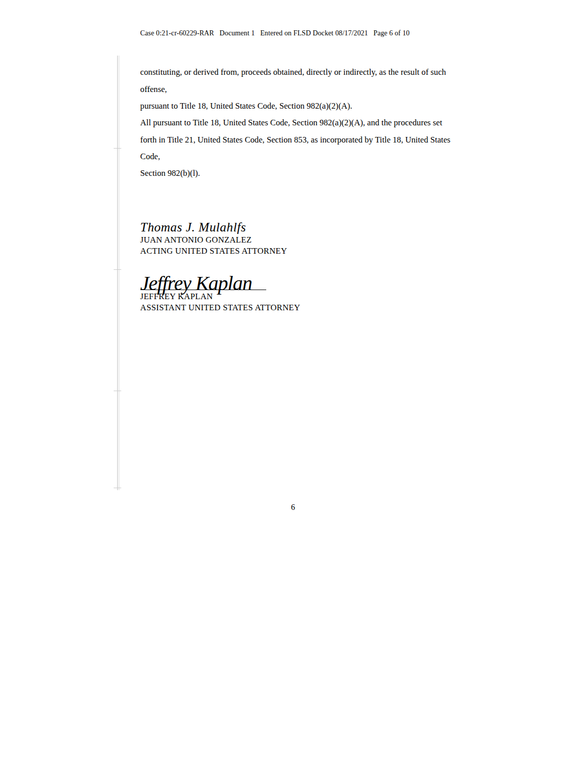Case 0:21-cr-60229-RAR Document 1 Entered on FLSD Docket 08/17/2021 Page 6 of 10
constituting, or derived from, proceeds obtained, directly or indirectly, as the result of such offense,
pursuant to Title 18, United States Code, Section 982(a)(2)(A).
All pursuant to Title 18, United States Code, Section 982(a)(2)(A), and the procedures set
forth in Title 21, United States Code, Section 853, as incorporated by Title 18, United States Code,
Section 982(b)(l).
Thomas J. Mulahlfs
JUAN ANTONIO GONZALEZ
ACTING UNITED STATES ATTORNEY
Jeffrey Kaplan
JEFFREY KAPLAN
ASSISTANT UNITED STATES ATTORNEY
6